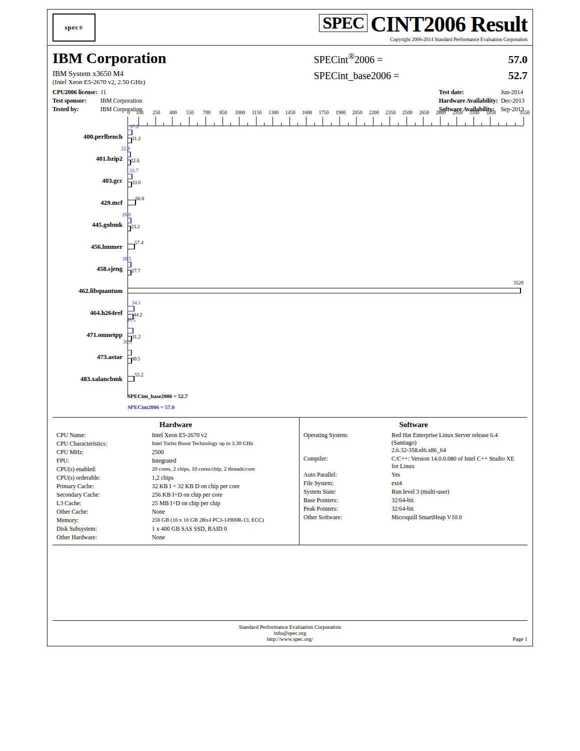spec®
SPECCINT2006 Result
Copyright 2006-2014 Standard Performance Evaluation Corporation
IBM Corporation
IBM System x3650 M4 (Intel Xeon E5-2670 v2, 2.50 GHz)
SPECint®2006 =57.0
SPECint_base2006 =52.7
| CPU2006 license: | 11 |
| Test sponsor: | IBM Corporation |
| Tested by: | IBM Corporation |
| Test date: | Jun-2014 |
| Hardware Availability: | Dec-2013 |
| Software Availability: | Sep-2013 |
0
100
250
400
550
700
850
1000
1150
1300
1450
1600
1750
1900
2050
2200
2350
2500
2650
2800
2950
3100
3250
3550
400.perlbench
37.2
31.2
401.bzip2
22.9
22.6
403.gcc
33.7
33.0
429.mcf
66.0
445.gobmk
26.0
23.2
456.hmmer
57.4
458.sjeng
28.5
27.7
462.libquantum
3520
464.h264ref
54.1
44.2
471.omnetpp
45.5
31.2
473.astar
30.5
30.5
483.xalancbmk
55.2
SPECint_base2006 = 52.7
SPECint2006 = 57.0
Hardware
| CPU Name: | Intel Xeon E5-2670 v2 |
| CPU Characteristics: | Intel Turbo Boost Technology up to 3.30 GHz |
| CPU MHz: | 2500 |
| FPU: | Integrated |
| CPU(s) enabled: | 20 cores, 2 chips, 10 cores/chip, 2 threads/core |
| CPU(s) orderable: | 1,2 chips |
| Primary Cache: | 32 KB I + 32 KB D on chip per core |
| Secondary Cache: | 256 KB I+D on chip per core |
| L3 Cache: | 25 MB I+D on chip per chip |
| Other Cache: | None |
| Memory: | 256 GB (16 x 16 GB 2Rx4 PC3-14900R-13, ECC) |
| Disk Subsystem: | 1 x 400 GB SAS SSD, RAID 0 |
| Other Hardware: | None |
Software
| Operating System: | Red Hat Enterprise Linux Server release 6.4 (Santiago) 2.6.32-358.el6.x86_64 |
| Compiler: | C/C++: Version 14.0.0.080 of Intel C++ Studio XE for Linux |
| Auto Parallel: | Yes |
| File System: | ext4 |
| System State: | Run level 3 (multi-user) |
| Base Pointers: | 32/64-bit |
| Peak Pointers: | 32/64-bit |
| Other Software: | Microquill SmartHeap V10.0 |
Standard Performance Evaluation Corporation
info@spec.org
http://www.spec.org/
Page 1